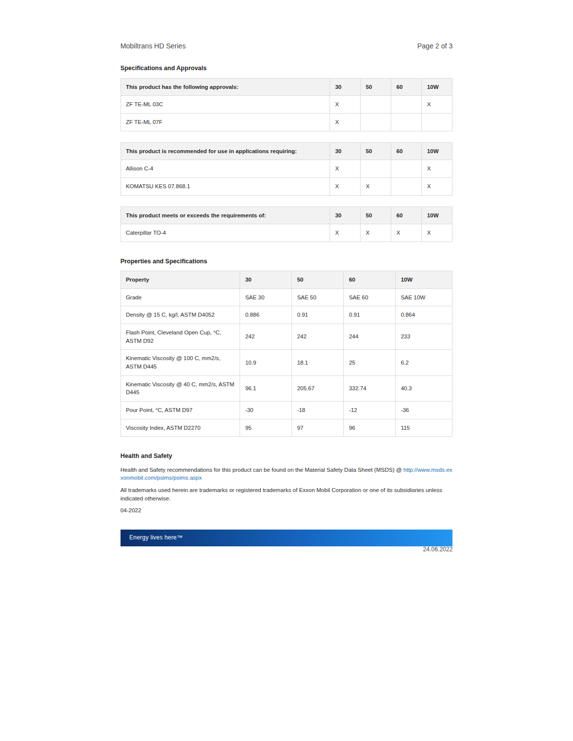Mobiltrans HD Series
Page 2 of 3
Specifications and Approvals
| This product has the following approvals: | 30 | 50 | 60 | 10W |
| --- | --- | --- | --- | --- |
| ZF TE-ML 03C | X | | | X |
| ZF TE-ML 07F | X | | | |
| This product is recommended for use in applications requiring: | 30 | 50 | 60 | 10W |
| --- | --- | --- | --- | --- |
| Allison C-4 | X | | | X |
| KOMATSU KES 07.868.1 | X | X | | X |
| This product meets or exceeds the requirements of: | 30 | 50 | 60 | 10W |
| --- | --- | --- | --- | --- |
| Caterpillar TO-4 | X | X | X | X |
Properties and Specifications
| Property | 30 | 50 | 60 | 10W |
| --- | --- | --- | --- | --- |
| Grade | SAE 30 | SAE 50 | SAE 60 | SAE 10W |
| Density @ 15 C, kg/l, ASTM D4052 | 0.886 | 0.91 | 0.91 | 0.864 |
| Flash Point, Cleveland Open Cup, °C, ASTM D92 | 242 | 242 | 244 | 233 |
| Kinematic Viscosity @ 100 C, mm2/s, ASTM D445 | 10.9 | 18.1 | 25 | 6.2 |
| Kinematic Viscosity @ 40 C, mm2/s, ASTM D445 | 96.1 | 205.67 | 332.74 | 40.3 |
| Pour Point, °C, ASTM D97 | -30 | -18 | -12 | -36 |
| Viscosity Index, ASTM D2270 | 95 | 97 | 96 | 115 |
Health and Safety
Health and Safety recommendations for this product can be found on the Material Safety Data Sheet (MSDS) @ http://www.msds.exxonmobil.com/psims/psims.aspx
All trademarks used herein are trademarks or registered trademarks of Exxon Mobil Corporation or one of its subsidiaries unless indicated otherwise.
04-2022
Energy lives here™
24.06.2022